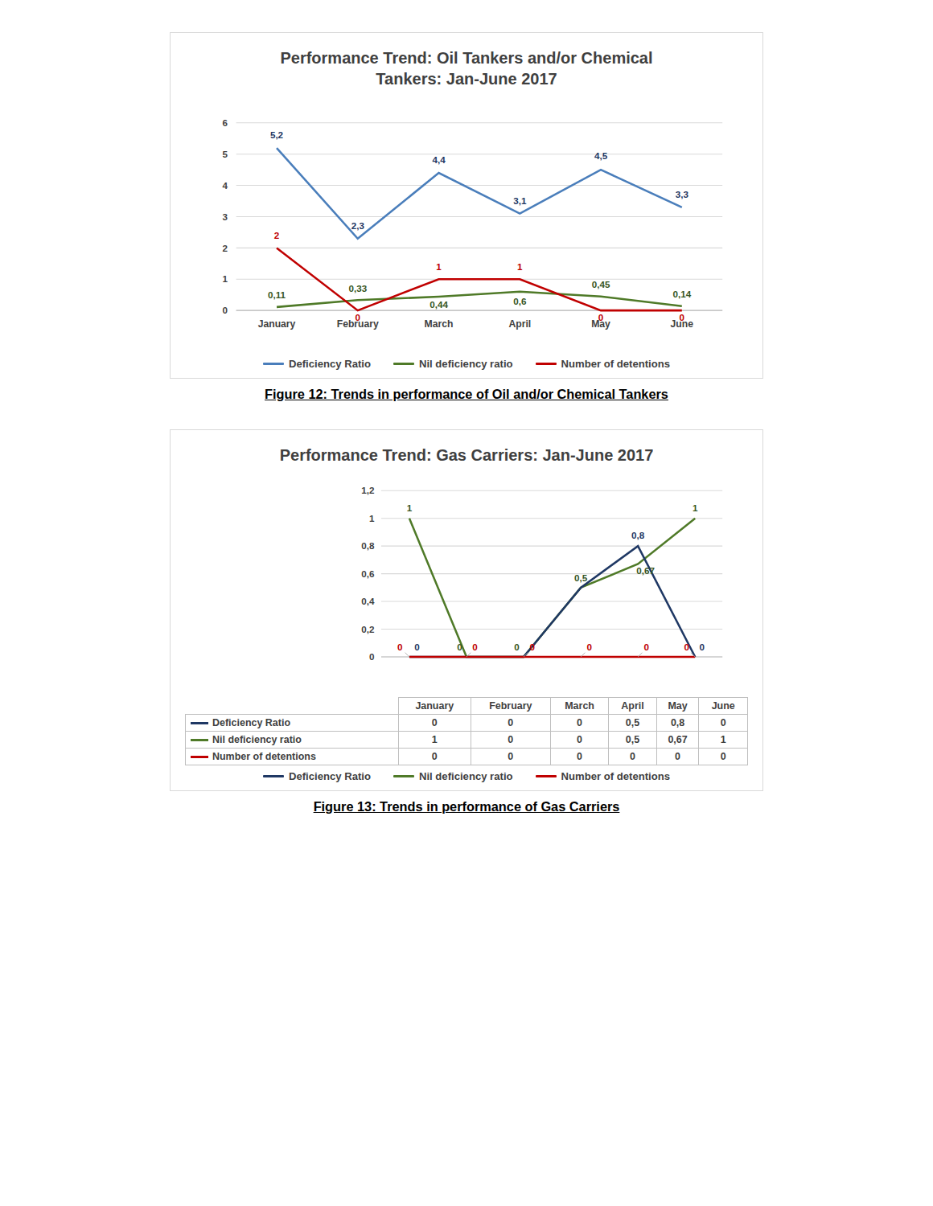Performance Trend: Oil Tankers and/or Chemical
Tankers: Jan-June 2017
0 1 2 3 4 5 6 January February March April May June 5,2 2,3 4,4 3,1 4,5 3,3 0,11 0,33 0,44 0,6 0,45 0,14 2 0 1 1 0 0
Deficiency Ratio Nil deficiency ratio Number of detentions
Figure 12: Trends in performance of Oil and/or Chemical Tankers
Performance Trend: Gas Carriers: Jan-June 2017
0 0,2 0,4 0,6 0,8 1 1,2 1 0 0 0,5 0,67 1 0,8 0 0 0 0 0 0 0 0
| | January | February | March | April | May | June |
| --- | --- | --- | --- | --- | --- | --- |
| Deficiency Ratio | 0 | 0 | 0 | 0,5 | 0,8 | 0 |
| Nil deficiency ratio | 1 | 0 | 0 | 0,5 | 0,67 | 1 |
| Number of detentions | 0 | 0 | 0 | 0 | 0 | 0 |
Deficiency Ratio Nil deficiency ratio Number of detentions
Figure 13: Trends in performance of Gas Carriers